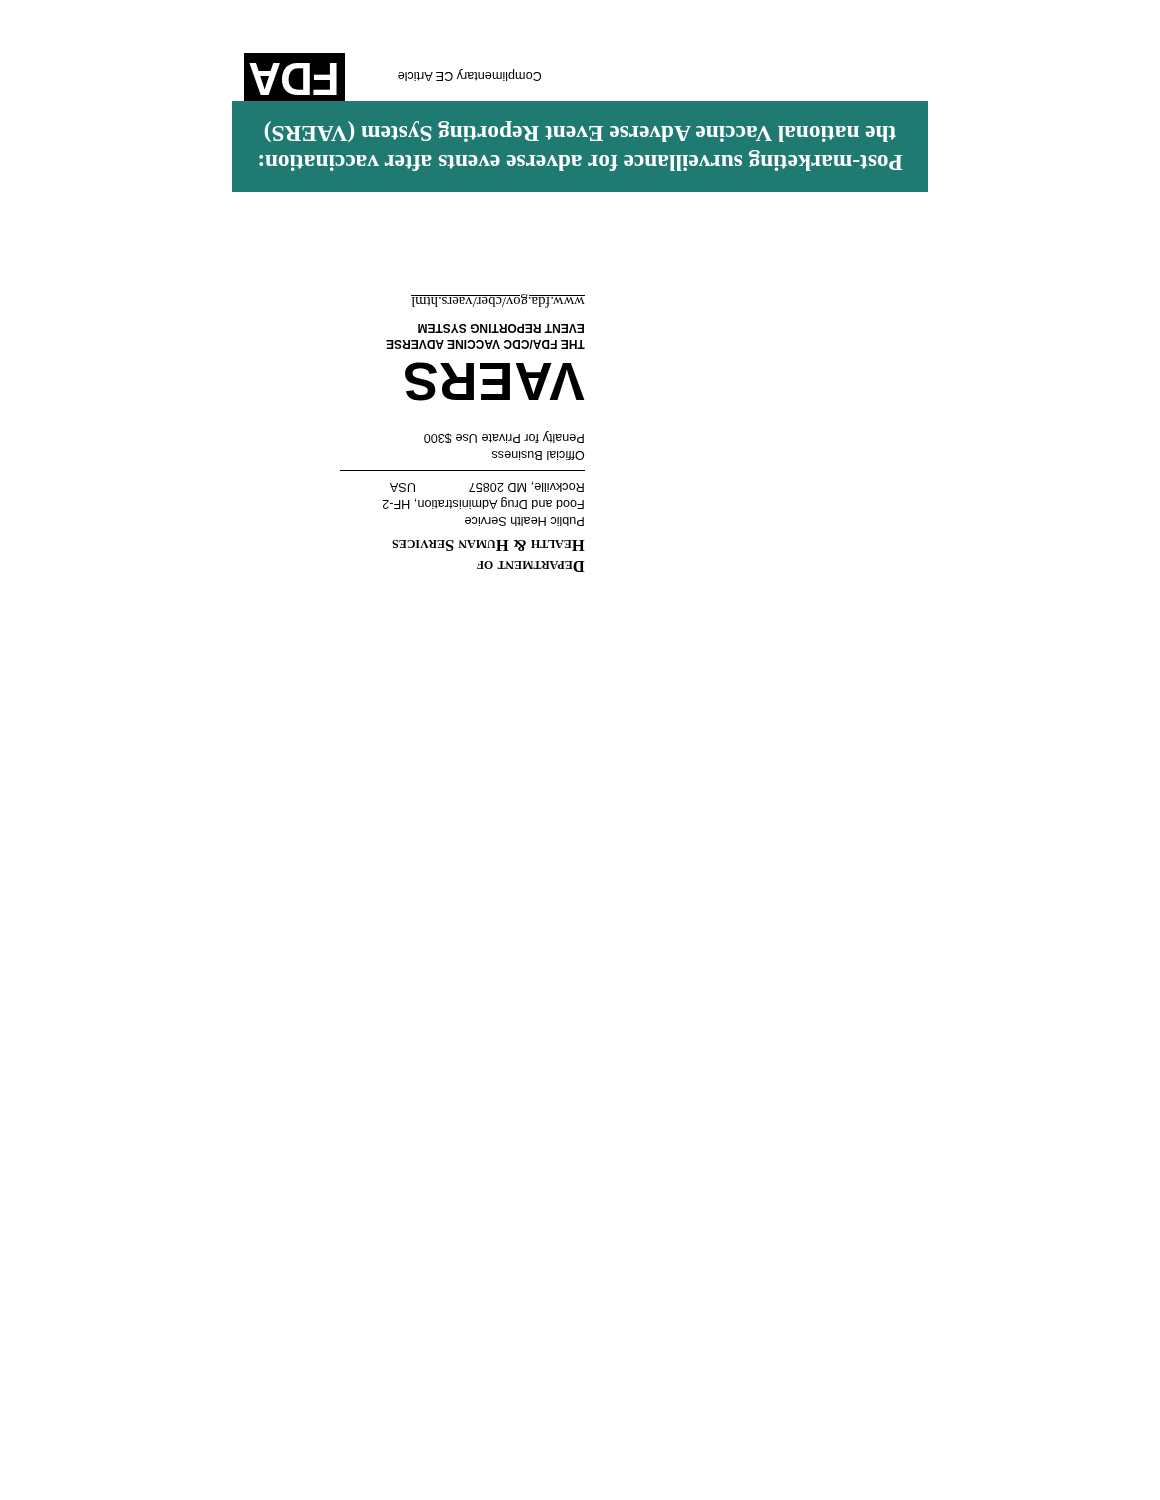FDA
Complimentary CE Article
Post-marketing surveillance for adverse events after vaccination:
the national Vaccine Adverse Event Reporting System (VAERS)
Department of
Health & Human Services
Public Health Service
Food and Drug Administration, HF-2
Rockville, MD 20857USA
Official Business
Penalty for Private Use $300
VAERS
THE FDA/CDC VACCINE ADVERSE
EVENT REPORTING SYSTEM
www.fda.gov/cber/vaers.html